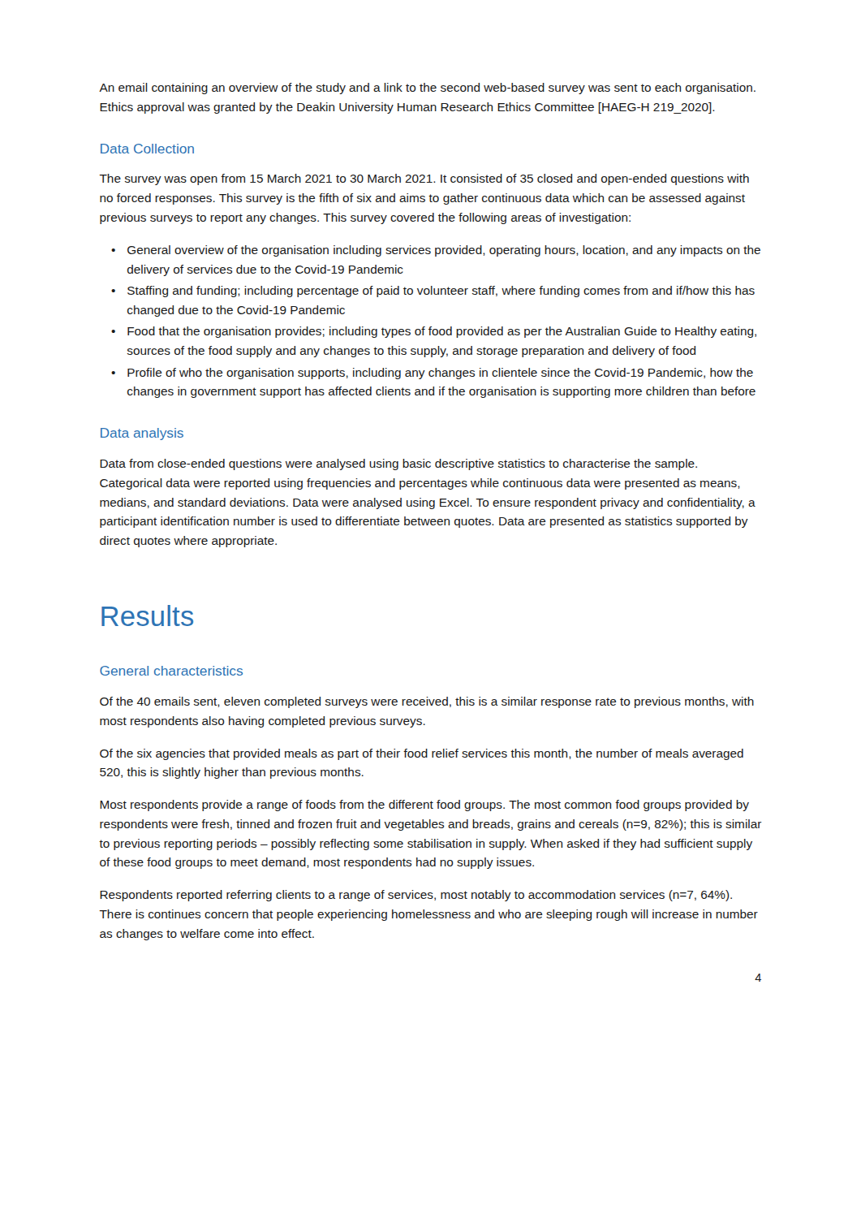An email containing an overview of the study and a link to the second web-based survey was sent to each organisation. Ethics approval was granted by the Deakin University Human Research Ethics Committee [HAEG-H 219_2020].
Data Collection
The survey was open from 15 March 2021 to 30 March 2021. It consisted of 35 closed and open-ended questions with no forced responses. This survey is the fifth of six and aims to gather continuous data which can be assessed against previous surveys to report any changes. This survey covered the following areas of investigation:
General overview of the organisation including services provided, operating hours, location, and any impacts on the delivery of services due to the Covid-19 Pandemic
Staffing and funding; including percentage of paid to volunteer staff, where funding comes from and if/how this has changed due to the Covid-19 Pandemic
Food that the organisation provides; including types of food provided as per the Australian Guide to Healthy eating, sources of the food supply and any changes to this supply, and storage preparation and delivery of food
Profile of who the organisation supports, including any changes in clientele since the Covid-19 Pandemic, how the changes in government support has affected clients and if the organisation is supporting more children than before
Data analysis
Data from close-ended questions were analysed using basic descriptive statistics to characterise the sample. Categorical data were reported using frequencies and percentages while continuous data were presented as means, medians, and standard deviations. Data were analysed using Excel. To ensure respondent privacy and confidentiality, a participant identification number is used to differentiate between quotes. Data are presented as statistics supported by direct quotes where appropriate.
Results
General characteristics
Of the 40 emails sent, eleven completed surveys were received, this is a similar response rate to previous months, with most respondents also having completed previous surveys.
Of the six agencies that provided meals as part of their food relief services this month, the number of meals averaged 520, this is slightly higher than previous months.
Most respondents provide a range of foods from the different food groups. The most common food groups provided by respondents were fresh, tinned and frozen fruit and vegetables and breads, grains and cereals (n=9, 82%); this is similar to previous reporting periods – possibly reflecting some stabilisation in supply. When asked if they had sufficient supply of these food groups to meet demand, most respondents had no supply issues.
Respondents reported referring clients to a range of services, most notably to accommodation services (n=7, 64%). There is continues concern that people experiencing homelessness and who are sleeping rough will increase in number as changes to welfare come into effect.
4